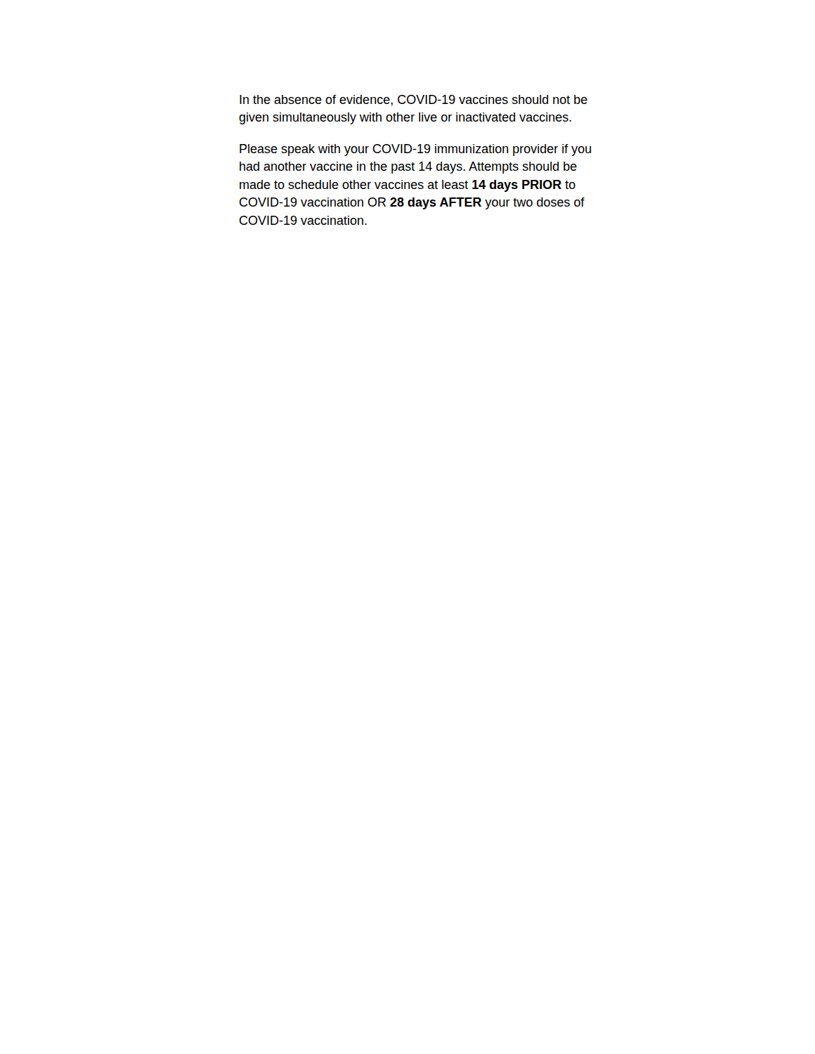In the absence of evidence, COVID-19 vaccines should not be given simultaneously with other live or inactivated vaccines.
Please speak with your COVID-19 immunization provider if you had another vaccine in the past 14 days. Attempts should be made to schedule other vaccines at least 14 days PRIOR to COVID-19 vaccination OR 28 days AFTER your two doses of COVID-19 vaccination.